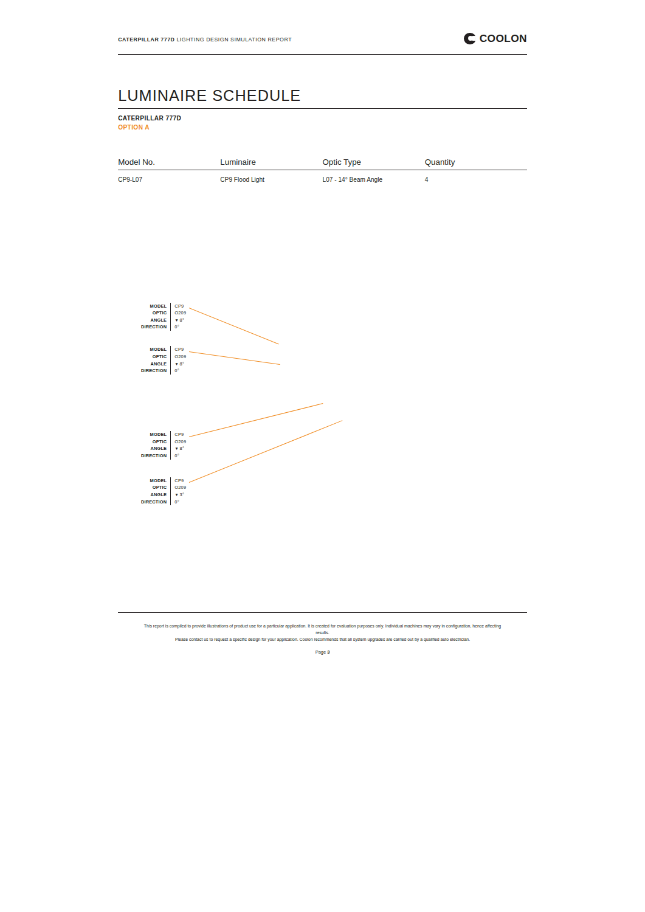CATERPILLAR 777D LIGHTING DESIGN SIMULATION REPORT
COOLON
LUMINAIRE SCHEDULE
CATERPILLAR 777D
OPTION A
| Model No. | Luminaire | Optic Type | Quantity |
| --- | --- | --- | --- |
| CP9-L07 | CP9 Flood Light | L07 - 14° Beam Angle | 4 |
MODEL
OPTIC
ANGLE
DIRECTION
CP9
O209
▼8°
0°
MODEL
OPTIC
ANGLE
DIRECTION
CP9
O209
▼8°
0°
MODEL
OPTIC
ANGLE
DIRECTION
CP9
O209
▼8°
0°
MODEL
OPTIC
ANGLE
DIRECTION
CP9
O209
▼3°
0°
This report is compiled to provide illustrations of product use for a particular application. It is created for evaluation purposes only. Individual machines may vary in configuration, hence affecting results.
Please contact us to request a specific design for your application. Coolon recommends that all system upgrades are carried out by a qualified auto electrician.
Page 3